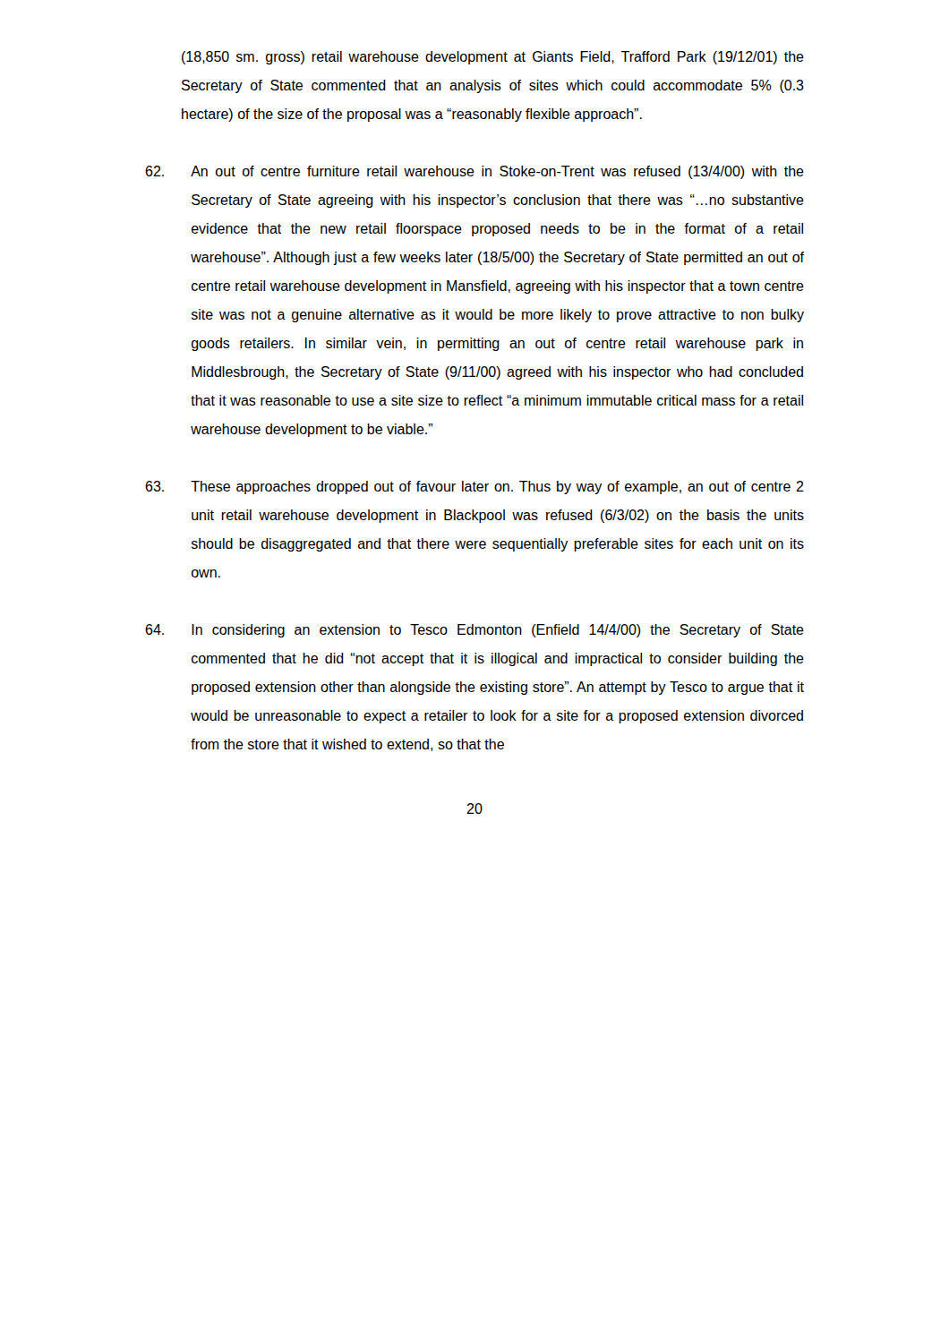(18,850 sm. gross) retail warehouse development at Giants Field, Trafford Park (19/12/01) the Secretary of State commented that an analysis of sites which could accommodate 5% (0.3 hectare) of the size of the proposal was a “reasonably flexible approach”.
62. An out of centre furniture retail warehouse in Stoke-on-Trent was refused (13/4/00) with the Secretary of State agreeing with his inspector’s conclusion that there was “…no substantive evidence that the new retail floorspace proposed needs to be in the format of a retail warehouse”. Although just a few weeks later (18/5/00) the Secretary of State permitted an out of centre retail warehouse development in Mansfield, agreeing with his inspector that a town centre site was not a genuine alternative as it would be more likely to prove attractive to non bulky goods retailers. In similar vein, in permitting an out of centre retail warehouse park in Middlesbrough, the Secretary of State (9/11/00) agreed with his inspector who had concluded that it was reasonable to use a site size to reflect “a minimum immutable critical mass for a retail warehouse development to be viable.”
63. These approaches dropped out of favour later on. Thus by way of example, an out of centre 2 unit retail warehouse development in Blackpool was refused (6/3/02) on the basis the units should be disaggregated and that there were sequentially preferable sites for each unit on its own.
64. In considering an extension to Tesco Edmonton (Enfield 14/4/00) the Secretary of State commented that he did “not accept that it is illogical and impractical to consider building the proposed extension other than alongside the existing store”. An attempt by Tesco to argue that it would be unreasonable to expect a retailer to look for a site for a proposed extension divorced from the store that it wished to extend, so that the
20